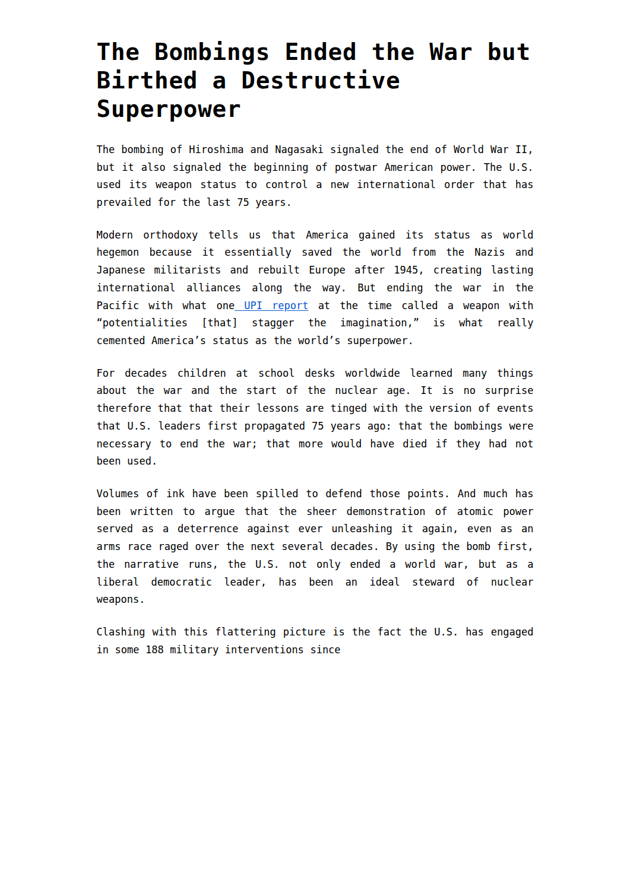The Bombings Ended the War but Birthed a Destructive Superpower
The bombing of Hiroshima and Nagasaki signaled the end of World War II, but it also signaled the beginning of postwar American power. The U.S. used its weapon status to control a new international order that has prevailed for the last 75 years.
Modern orthodoxy tells us that America gained its status as world hegemon because it essentially saved the world from the Nazis and Japanese militarists and rebuilt Europe after 1945, creating lasting international alliances along the way. But ending the war in the Pacific with what one UPI report at the time called a weapon with “potentialities [that] stagger the imagination,” is what really cemented America’s status as the world’s superpower.
For decades children at school desks worldwide learned many things about the war and the start of the nuclear age. It is no surprise therefore that that their lessons are tinged with the version of events that U.S. leaders first propagated 75 years ago: that the bombings were necessary to end the war; that more would have died if they had not been used.
Volumes of ink have been spilled to defend those points. And much has been written to argue that the sheer demonstration of atomic power served as a deterrence against ever unleashing it again, even as an arms race raged over the next several decades. By using the bomb first, the narrative runs, the U.S. not only ended a world war, but as a liberal democratic leader, has been an ideal steward of nuclear weapons.
Clashing with this flattering picture is the fact the U.S. has engaged in some 188 military interventions since